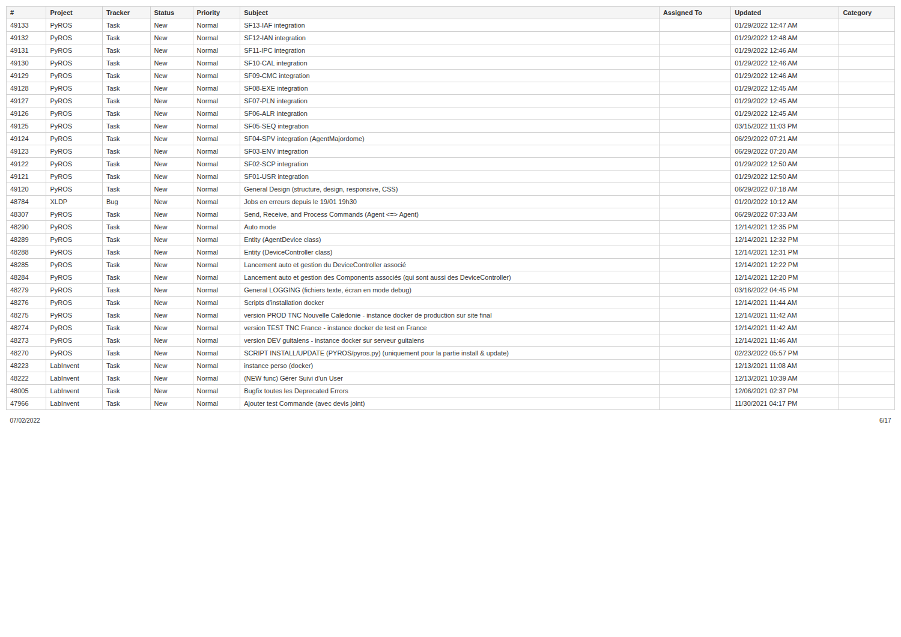| # | Project | Tracker | Status | Priority | Subject | Assigned To | Updated | Category |
| --- | --- | --- | --- | --- | --- | --- | --- | --- |
| 49133 | PyROS | Task | New | Normal | SF13-IAF integration | | 01/29/2022 12:47 AM | |
| 49132 | PyROS | Task | New | Normal | SF12-IAN integration | | 01/29/2022 12:48 AM | |
| 49131 | PyROS | Task | New | Normal | SF11-IPC integration | | 01/29/2022 12:46 AM | |
| 49130 | PyROS | Task | New | Normal | SF10-CAL integration | | 01/29/2022 12:46 AM | |
| 49129 | PyROS | Task | New | Normal | SF09-CMC integration | | 01/29/2022 12:46 AM | |
| 49128 | PyROS | Task | New | Normal | SF08-EXE integration | | 01/29/2022 12:45 AM | |
| 49127 | PyROS | Task | New | Normal | SF07-PLN integration | | 01/29/2022 12:45 AM | |
| 49126 | PyROS | Task | New | Normal | SF06-ALR integration | | 01/29/2022 12:45 AM | |
| 49125 | PyROS | Task | New | Normal | SF05-SEQ integration | | 03/15/2022 11:03 PM | |
| 49124 | PyROS | Task | New | Normal | SF04-SPV integration (AgentMajordome) | | 06/29/2022 07:21 AM | |
| 49123 | PyROS | Task | New | Normal | SF03-ENV integration | | 06/29/2022 07:20 AM | |
| 49122 | PyROS | Task | New | Normal | SF02-SCP integration | | 01/29/2022 12:50 AM | |
| 49121 | PyROS | Task | New | Normal | SF01-USR integration | | 01/29/2022 12:50 AM | |
| 49120 | PyROS | Task | New | Normal | General Design (structure, design, responsive, CSS) | | 06/29/2022 07:18 AM | |
| 48784 | XLDP | Bug | New | Normal | Jobs en erreurs depuis le 19/01 19h30 | | 01/20/2022 10:12 AM | |
| 48307 | PyROS | Task | New | Normal | Send, Receive, and Process Commands (Agent <=> Agent) | | 06/29/2022 07:33 AM | |
| 48290 | PyROS | Task | New | Normal | Auto mode | | 12/14/2021 12:35 PM | |
| 48289 | PyROS | Task | New | Normal | Entity (AgentDevice class) | | 12/14/2021 12:32 PM | |
| 48288 | PyROS | Task | New | Normal | Entity (DeviceController class) | | 12/14/2021 12:31 PM | |
| 48285 | PyROS | Task | New | Normal | Lancement auto et gestion du DeviceController associé | | 12/14/2021 12:22 PM | |
| 48284 | PyROS | Task | New | Normal | Lancement auto et gestion des Components associés (qui sont aussi des DeviceController) | | 12/14/2021 12:20 PM | |
| 48279 | PyROS | Task | New | Normal | General LOGGING (fichiers texte, écran en mode debug) | | 03/16/2022 04:45 PM | |
| 48276 | PyROS | Task | New | Normal | Scripts d'installation docker | | 12/14/2021 11:44 AM | |
| 48275 | PyROS | Task | New | Normal | version PROD TNC Nouvelle Calédonie - instance docker de production sur site final | | 12/14/2021 11:42 AM | |
| 48274 | PyROS | Task | New | Normal | version TEST TNC France - instance docker de test en France | | 12/14/2021 11:42 AM | |
| 48273 | PyROS | Task | New | Normal | version DEV guitalens - instance docker sur serveur guitalens | | 12/14/2021 11:46 AM | |
| 48270 | PyROS | Task | New | Normal | SCRIPT INSTALL/UPDATE (PYROS/pyros.py) (uniquement pour la partie install & update) | | 02/23/2022 05:57 PM | |
| 48223 | LabInvent | Task | New | Normal | instance perso (docker) | | 12/13/2021 11:08 AM | |
| 48222 | LabInvent | Task | New | Normal | (NEW func) Gérer Suivi d'un User | | 12/13/2021 10:39 AM | |
| 48005 | LabInvent | Task | New | Normal | Bugfix toutes les Deprecated Errors | | 12/06/2021 02:37 PM | |
| 47966 | LabInvent | Task | New | Normal | Ajouter test Commande (avec devis joint) | | 11/30/2021 04:17 PM | |
| 07/02/2022 | | 6/17 |